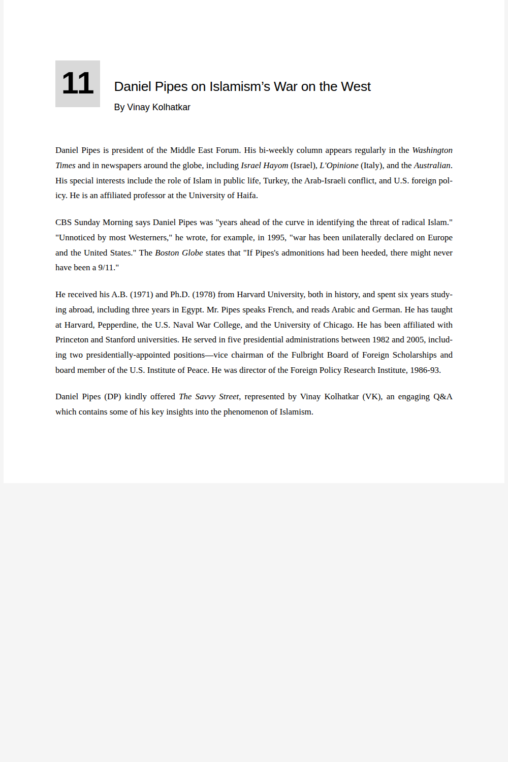11
Daniel Pipes on Islamism’s War on the West
By Vinay Kolhatkar
Daniel Pipes is president of the Middle East Forum. His bi-weekly column appears regularly in the Washington Times and in newspapers around the globe, including Israel Hayom (Israel), L'Opinione (Italy), and the Australian. His special interests include the role of Islam in public life, Turkey, the Arab-Israeli conflict, and U.S. foreign policy. He is an affiliated professor at the University of Haifa.
CBS Sunday Morning says Daniel Pipes was "years ahead of the curve in identifying the threat of radical Islam." "Unnoticed by most Westerners," he wrote, for example, in 1995, "war has been unilaterally declared on Europe and the United States." The Boston Globe states that "If Pipes's admonitions had been heeded, there might never have been a 9/11."
He received his A.B. (1971) and Ph.D. (1978) from Harvard University, both in history, and spent six years studying abroad, including three years in Egypt. Mr. Pipes speaks French, and reads Arabic and German. He has taught at Harvard, Pepperdine, the U.S. Naval War College, and the University of Chicago. He has been affiliated with Princeton and Stanford universities. He served in five presidential administrations between 1982 and 2005, including two presidentially-appointed positions—vice chairman of the Fulbright Board of Foreign Scholarships and board member of the U.S. Institute of Peace. He was director of the Foreign Policy Research Institute, 1986-93.
Daniel Pipes (DP) kindly offered The Savvy Street, represented by Vinay Kolhatkar (VK), an engaging Q&A which contains some of his key insights into the phenomenon of Islamism.